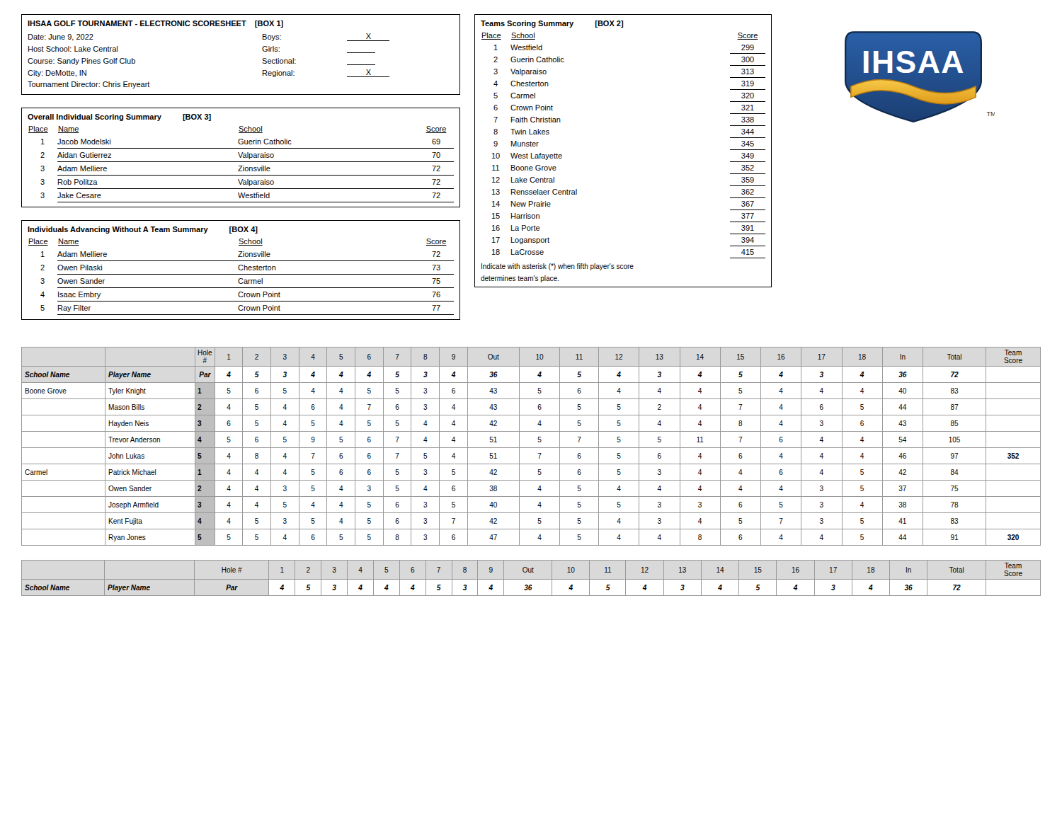IHSAA GOLF TOURNAMENT - ELECTRONIC SCORESHEET [BOX 1]
| Date: June 9, 2022 | Boys: | X |
| Host School: Lake Central | Girls: | |
| Course: Sandy Pines Golf Club | Sectional: | |
| City: DeMotte, IN | Regional: | X |
| Tournament Director: Chris Enyeart |
Overall Individual Scoring Summary[BOX 3]
| Place | Name | School | Score |
| --- | --- | --- | --- |
| 1 | Jacob Modelski | Guerin Catholic | 69 |
| 2 | Aidan Gutierrez | Valparaiso | 70 |
| 3 | Adam Melliere | Zionsville | 72 |
| 3 | Rob Politza | Valparaiso | 72 |
| 3 | Jake Cesare | Westfield | 72 |
Individuals Advancing Without A Team Summary[BOX 4]
| Place | Name | School | Score |
| --- | --- | --- | --- |
| 1 | Adam Melliere | Zionsville | 72 |
| 2 | Owen Pilaski | Chesterton | 73 |
| 3 | Owen Sander | Carmel | 75 |
| 4 | Isaac Embry | Crown Point | 76 |
| 5 | Ray Filter | Crown Point | 77 |
Teams Scoring Summary[BOX 2]
| Place | School | Score |
| --- | --- | --- |
| 1 | Westfield | 299 |
| 2 | Guerin Catholic | 300 |
| 3 | Valparaiso | 313 |
| 4 | Chesterton | 319 |
| 5 | Carmel | 320 |
| 6 | Crown Point | 321 |
| 7 | Faith Christian | 338 |
| 8 | Twin Lakes | 344 |
| 9 | Munster | 345 |
| 10 | West Lafayette | 349 |
| 11 | Boone Grove | 352 |
| 12 | Lake Central | 359 |
| 13 | Rensselaer Central | 362 |
| 14 | New Prairie | 367 |
| 15 | Harrison | 377 |
| 16 | La Porte | 391 |
| 17 | Logansport | 394 |
| 18 | LaCrosse | 415 |
Indicate with asterisk (*) when fifth player's score
determines team's place.
IHSAA TM
| | | Hole # | 1 | 2 | 3 | 4 | 5 | 6 | 7 | 8 | 9 | Out | 10 | 11 | 12 | 13 | 14 | 15 | 16 | 17 | 18 | In | Total | Team Score |
| --- | --- | --- | --- | --- | --- | --- | --- | --- | --- | --- | --- | --- | --- | --- | --- | --- | --- | --- | --- | --- | --- | --- | --- | --- |
| School Name | Player Name | Par | 4 | 5 | 3 | 4 | 4 | 4 | 5 | 3 | 4 | 36 | 4 | 5 | 4 | 3 | 4 | 5 | 4 | 3 | 4 | 36 | 72 | |
| Boone Grove | Tyler Knight | 1 | 5 | 6 | 5 | 4 | 4 | 5 | 5 | 3 | 6 | 43 | 5 | 6 | 4 | 4 | 4 | 5 | 4 | 4 | 4 | 40 | 83 | |
| | Mason Bills | 2 | 4 | 5 | 4 | 6 | 4 | 7 | 6 | 3 | 4 | 43 | 6 | 5 | 5 | 2 | 4 | 7 | 4 | 6 | 5 | 44 | 87 | |
| | Hayden Neis | 3 | 6 | 5 | 4 | 5 | 4 | 5 | 5 | 4 | 4 | 42 | 4 | 5 | 5 | 4 | 4 | 8 | 4 | 3 | 6 | 43 | 85 | |
| | Trevor Anderson | 4 | 5 | 6 | 5 | 9 | 5 | 6 | 7 | 4 | 4 | 51 | 5 | 7 | 5 | 5 | 11 | 7 | 6 | 4 | 4 | 54 | 105 | |
| | John Lukas | 5 | 4 | 8 | 4 | 7 | 6 | 6 | 7 | 5 | 4 | 51 | 7 | 6 | 5 | 6 | 4 | 6 | 4 | 4 | 4 | 46 | 97 | 352 |
| Carmel | Patrick Michael | 1 | 4 | 4 | 4 | 5 | 6 | 6 | 5 | 3 | 5 | 42 | 5 | 6 | 5 | 3 | 4 | 4 | 6 | 4 | 5 | 42 | 84 | |
| | Owen Sander | 2 | 4 | 4 | 3 | 5 | 4 | 3 | 5 | 4 | 6 | 38 | 4 | 5 | 4 | 4 | 4 | 4 | 4 | 3 | 5 | 37 | 75 | |
| | Joseph Armfield | 3 | 4 | 4 | 5 | 4 | 4 | 5 | 6 | 3 | 5 | 40 | 4 | 5 | 5 | 3 | 3 | 6 | 5 | 3 | 4 | 38 | 78 | |
| | Kent Fujita | 4 | 4 | 5 | 3 | 5 | 4 | 5 | 6 | 3 | 7 | 42 | 5 | 5 | 4 | 3 | 4 | 5 | 7 | 3 | 5 | 41 | 83 | |
| | Ryan Jones | 5 | 5 | 5 | 4 | 6 | 5 | 5 | 8 | 3 | 6 | 47 | 4 | 5 | 4 | 4 | 8 | 6 | 4 | 4 | 5 | 44 | 91 | 320 |
| | | Hole # | 1 | 2 | 3 | 4 | 5 | 6 | 7 | 8 | 9 | Out | 10 | 11 | 12 | 13 | 14 | 15 | 16 | 17 | 18 | In | Total | Team Score |
| --- | --- | --- | --- | --- | --- | --- | --- | --- | --- | --- | --- | --- | --- | --- | --- | --- | --- | --- | --- | --- | --- | --- | --- | --- |
| School Name | Player Name | Par | 4 | 5 | 3 | 4 | 4 | 4 | 5 | 3 | 4 | 36 | 4 | 5 | 4 | 3 | 4 | 5 | 4 | 3 | 4 | 36 | 72 | |